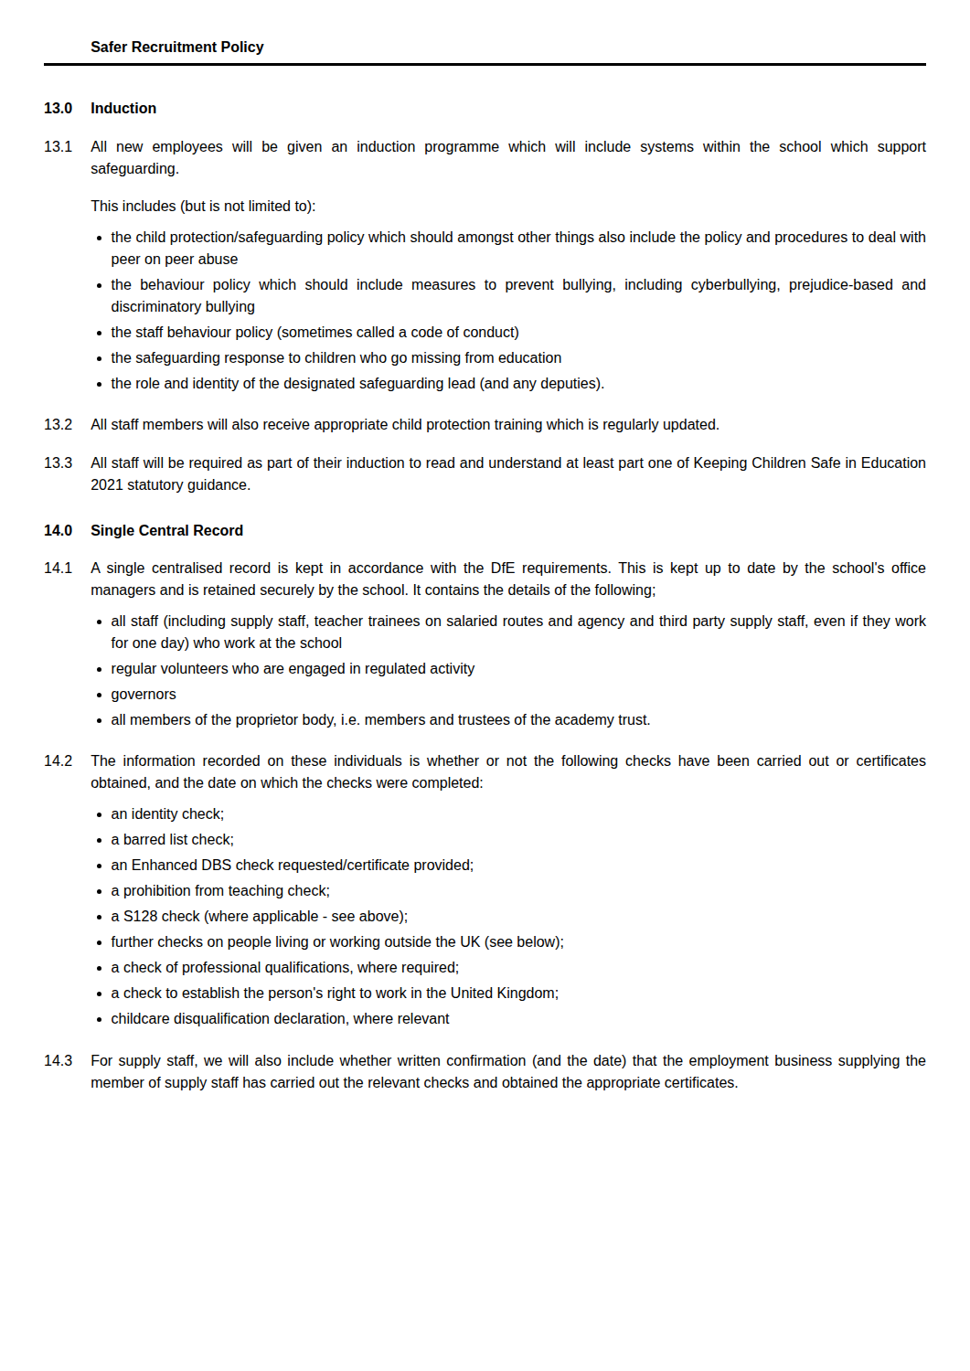Safer Recruitment Policy
13.0
Induction
13.1
All new employees will be given an induction programme which will include systems within the school which support safeguarding.
This includes (but is not limited to):
the child protection/safeguarding policy which should amongst other things also include the policy and procedures to deal with peer on peer abuse
the behaviour policy which should include measures to prevent bullying, including cyberbullying, prejudice-based and discriminatory bullying
the staff behaviour policy (sometimes called a code of conduct)
the safeguarding response to children who go missing from education
the role and identity of the designated safeguarding lead (and any deputies).
13.2
All staff members will also receive appropriate child protection training which is regularly updated.
13.3
All staff will be required as part of their induction to read and understand at least part one of Keeping Children Safe in Education 2021 statutory guidance.
14.0
Single Central Record
14.1
A single centralised record is kept in accordance with the DfE requirements. This is kept up to date by the school's office managers and is retained securely by the school. It contains the details of the following;
all staff (including supply staff, teacher trainees on salaried routes and agency and third party supply staff, even if they work for one day) who work at the school
regular volunteers who are engaged in regulated activity
governors
all members of the proprietor body, i.e. members and trustees of the academy trust.
14.2
The information recorded on these individuals is whether or not the following checks have been carried out or certificates obtained, and the date on which the checks were completed:
an identity check;
a barred list check;
an Enhanced DBS check requested/certificate provided;
a prohibition from teaching check;
a S128 check (where applicable - see above);
further checks on people living or working outside the UK (see below);
a check of professional qualifications, where required;
a check to establish the person's right to work in the United Kingdom;
childcare disqualification declaration, where relevant
14.3
For supply staff, we will also include whether written confirmation (and the date) that the employment business supplying the member of supply staff has carried out the relevant checks and obtained the appropriate certificates.